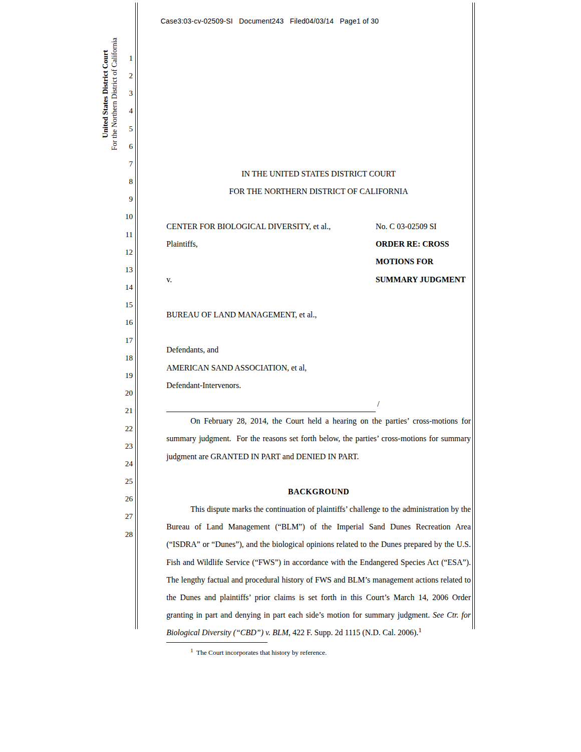Case3:03-cv-02509-SI Document243 Filed04/03/14 Page1 of 30
United States District Court For the Northern District of California
1
2
3
4
5
6
7
8
9
10
11
12
13
14
15
16
17
18
19
20
21
22
23
24
25
26
27
28
IN THE UNITED STATES DISTRICT COURT
FOR THE NORTHERN DISTRICT OF CALIFORNIA
| CENTER FOR BIOLOGICAL DIVERSITY, et al., | No. C 03-02509 SI |
| Plaintiffs, | ORDER RE: CROSS MOTIONS FOR |
| v. | SUMMARY JUDGMENT |
| BUREAU OF LAND MANAGEMENT, et al., | |
| Defendants, and | |
| AMERICAN SAND ASSOCIATION, et al, | |
| Defendant-Intervenors. | |
| / | |
On February 28, 2014, the Court held a hearing on the parties’ cross-motions for summary judgment. For the reasons set forth below, the parties’ cross-motions for summary judgment are GRANTED IN PART and DENIED IN PART.
BACKGROUND
This dispute marks the continuation of plaintiffs’ challenge to the administration by the Bureau of Land Management (“BLM”) of the Imperial Sand Dunes Recreation Area (“ISDRA” or “Dunes”), and the biological opinions related to the Dunes prepared by the U.S. Fish and Wildlife Service (“FWS”) in accordance with the Endangered Species Act (“ESA”). The lengthy factual and procedural history of FWS and BLM’s management actions related to the Dunes and plaintiffs’ prior claims is set forth in this Court’s March 14, 2006 Order granting in part and denying in part each side’s motion for summary judgment. See Ctr. for Biological Diversity (“CBD”) v. BLM, 422 F. Supp. 2d 1115 (N.D. Cal. 2006).1
1 The Court incorporates that history by reference.